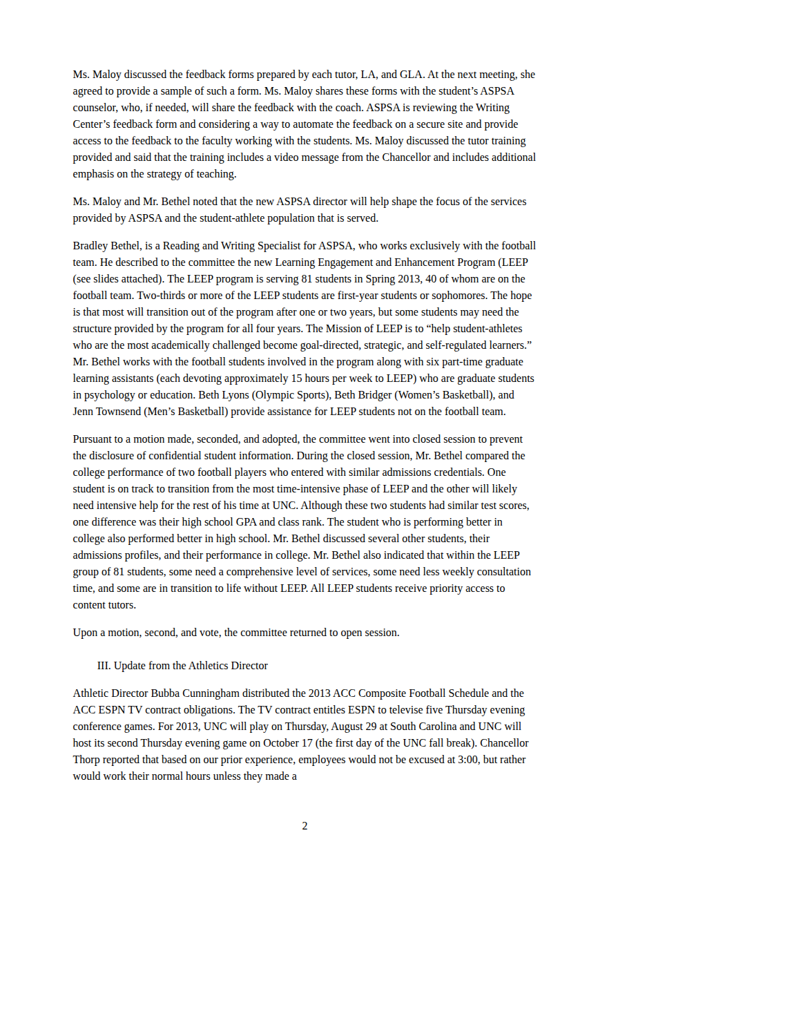Ms. Maloy discussed the feedback forms prepared by each tutor, LA, and GLA. At the next meeting, she agreed to provide a sample of such a form. Ms. Maloy shares these forms with the student’s ASPSA counselor, who, if needed, will share the feedback with the coach. ASPSA is reviewing the Writing Center’s feedback form and considering a way to automate the feedback on a secure site and provide access to the feedback to the faculty working with the students. Ms. Maloy discussed the tutor training provided and said that the training includes a video message from the Chancellor and includes additional emphasis on the strategy of teaching.
Ms. Maloy and Mr. Bethel noted that the new ASPSA director will help shape the focus of the services provided by ASPSA and the student-athlete population that is served.
Bradley Bethel, is a Reading and Writing Specialist for ASPSA, who works exclusively with the football team. He described to the committee the new Learning Engagement and Enhancement Program (LEEP (see slides attached). The LEEP program is serving 81 students in Spring 2013, 40 of whom are on the football team. Two-thirds or more of the LEEP students are first-year students or sophomores. The hope is that most will transition out of the program after one or two years, but some students may need the structure provided by the program for all four years. The Mission of LEEP is to “help student-athletes who are the most academically challenged become goal-directed, strategic, and self-regulated learners.” Mr. Bethel works with the football students involved in the program along with six part-time graduate learning assistants (each devoting approximately 15 hours per week to LEEP) who are graduate students in psychology or education. Beth Lyons (Olympic Sports), Beth Bridger (Women’s Basketball), and Jenn Townsend (Men’s Basketball) provide assistance for LEEP students not on the football team.
Pursuant to a motion made, seconded, and adopted, the committee went into closed session to prevent the disclosure of confidential student information. During the closed session, Mr. Bethel compared the college performance of two football players who entered with similar admissions credentials. One student is on track to transition from the most time-intensive phase of LEEP and the other will likely need intensive help for the rest of his time at UNC. Although these two students had similar test scores, one difference was their high school GPA and class rank. The student who is performing better in college also performed better in high school. Mr. Bethel discussed several other students, their admissions profiles, and their performance in college. Mr. Bethel also indicated that within the LEEP group of 81 students, some need a comprehensive level of services, some need less weekly consultation time, and some are in transition to life without LEEP. All LEEP students receive priority access to content tutors.
Upon a motion, second, and vote, the committee returned to open session.
III. Update from the Athletics Director
Athletic Director Bubba Cunningham distributed the 2013 ACC Composite Football Schedule and the ACC ESPN TV contract obligations. The TV contract entitles ESPN to televise five Thursday evening conference games. For 2013, UNC will play on Thursday, August 29 at South Carolina and UNC will host its second Thursday evening game on October 17 (the first day of the UNC fall break). Chancellor Thorp reported that based on our prior experience, employees would not be excused at 3:00, but rather would work their normal hours unless they made a
2